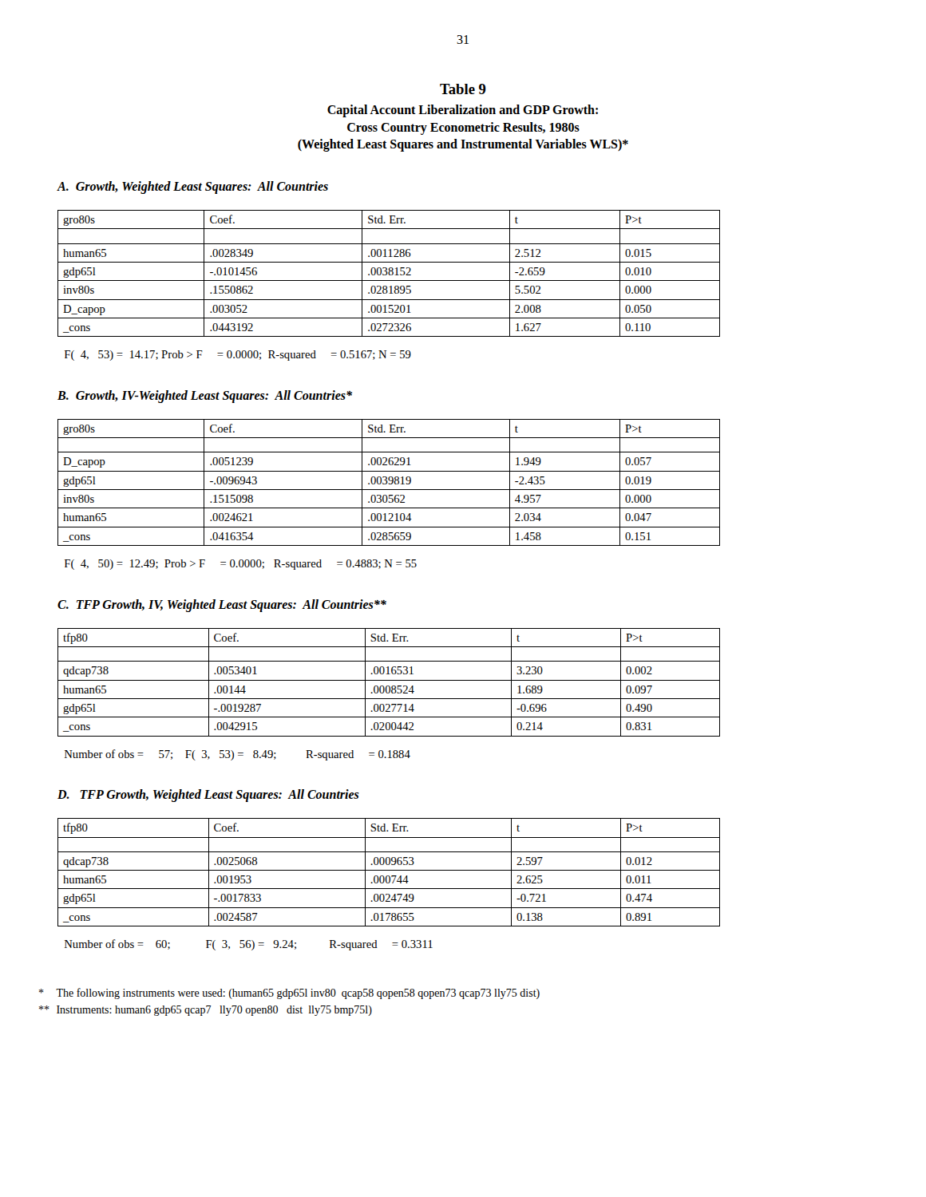31
Table 9
Capital Account Liberalization and GDP Growth:
Cross Country Econometric Results, 1980s
(Weighted Least Squares and Instrumental Variables WLS)*
A. Growth, Weighted Least Squares: All Countries
| gro80s | Coef. | Std. Err. | t | P>t |
| human65 | .0028349 | .0011286 | 2.512 | 0.015 |
| gdp65l | -.0101456 | .0038152 | -2.659 | 0.010 |
| inv80s | .1550862 | .0281895 | 5.502 | 0.000 |
| D_capop | .003052 | .0015201 | 2.008 | 0.050 |
| _cons | .0443192 | .0272326 | 1.627 | 0.110 |
F( 4, 53) = 14.17; Prob > F = 0.0000; R-squared = 0.5167; N = 59
B. Growth, IV-Weighted Least Squares: All Countries*
| gro80s | Coef. | Std. Err. | t | P>t |
| D_capop | .0051239 | .0026291 | 1.949 | 0.057 |
| gdp65l | -.0096943 | .0039819 | -2.435 | 0.019 |
| inv80s | .1515098 | .030562 | 4.957 | 0.000 |
| human65 | .0024621 | .0012104 | 2.034 | 0.047 |
| _cons | .0416354 | .0285659 | 1.458 | 0.151 |
F( 4, 50) = 12.49; Prob > F = 0.0000; R-squared = 0.4883; N = 55
C. TFP Growth, IV, Weighted Least Squares: All Countries**
| tfp80 | Coef. | Std. Err. | t | P>t |
| qdcap738 | .0053401 | .0016531 | 3.230 | 0.002 |
| human65 | .00144 | .0008524 | 1.689 | 0.097 |
| gdp65l | -.0019287 | .0027714 | -0.696 | 0.490 |
| _cons | .0042915 | .0200442 | 0.214 | 0.831 |
Number of obs = 57; F( 3, 53) = 8.49; R-squared = 0.1884
D. TFP Growth, Weighted Least Squares: All Countries
| tfp80 | Coef. | Std. Err. | t | P>t |
| qdcap738 | .0025068 | .0009653 | 2.597 | 0.012 |
| human65 | .001953 | .000744 | 2.625 | 0.011 |
| gdp65l | -.0017833 | .0024749 | -0.721 | 0.474 |
| _cons | .0024587 | .0178655 | 0.138 | 0.891 |
Number of obs = 60; F( 3, 56) = 9.24; R-squared = 0.3311
*The following instruments were used: (human65 gdp65l inv80 qcap58 qopen58 qopen73 qcap73 lly75 dist)
**Instruments: human6 gdp65 qcap7 lly70 open80 dist lly75 bmp75l)